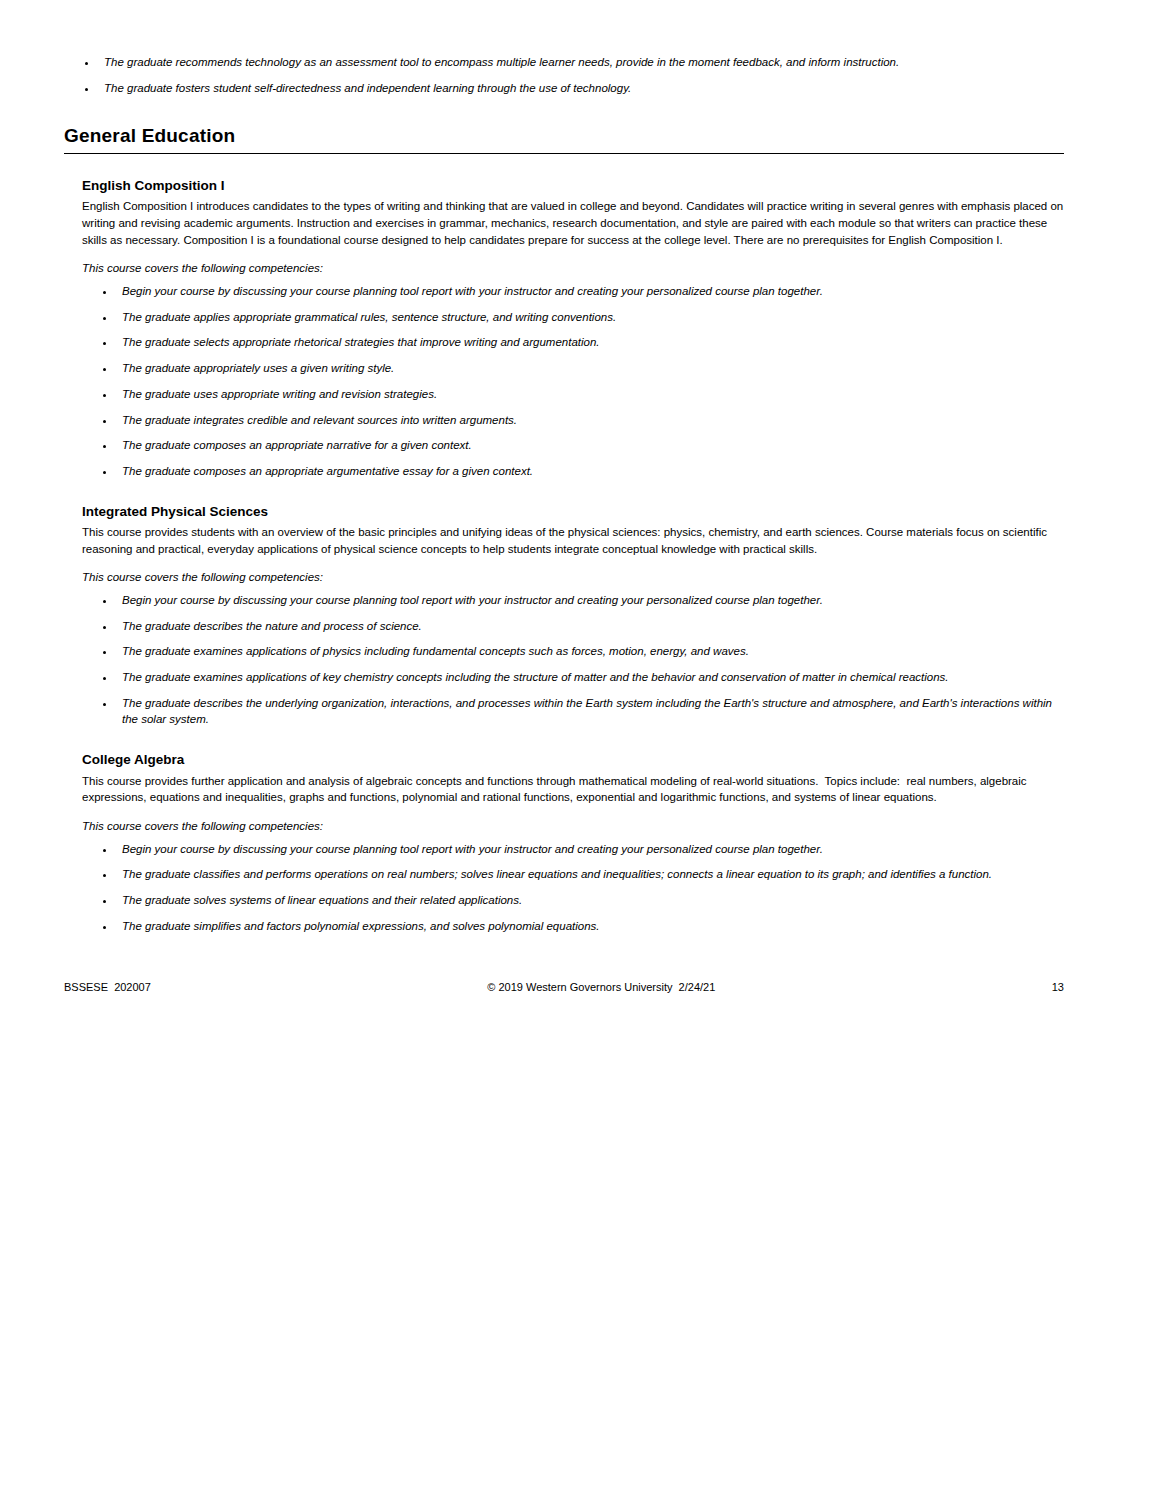The graduate recommends technology as an assessment tool to encompass multiple learner needs, provide in the moment feedback, and inform instruction.
The graduate fosters student self-directedness and independent learning through the use of technology.
General Education
English Composition I
English Composition I introduces candidates to the types of writing and thinking that are valued in college and beyond. Candidates will practice writing in several genres with emphasis placed on writing and revising academic arguments. Instruction and exercises in grammar, mechanics, research documentation, and style are paired with each module so that writers can practice these skills as necessary. Composition I is a foundational course designed to help candidates prepare for success at the college level. There are no prerequisites for English Composition I.
This course covers the following competencies:
Begin your course by discussing your course planning tool report with your instructor and creating your personalized course plan together.
The graduate applies appropriate grammatical rules, sentence structure, and writing conventions.
The graduate selects appropriate rhetorical strategies that improve writing and argumentation.
The graduate appropriately uses a given writing style.
The graduate uses appropriate writing and revision strategies.
The graduate integrates credible and relevant sources into written arguments.
The graduate composes an appropriate narrative for a given context.
The graduate composes an appropriate argumentative essay for a given context.
Integrated Physical Sciences
This course provides students with an overview of the basic principles and unifying ideas of the physical sciences: physics, chemistry, and earth sciences. Course materials focus on scientific reasoning and practical, everyday applications of physical science concepts to help students integrate conceptual knowledge with practical skills.
This course covers the following competencies:
Begin your course by discussing your course planning tool report with your instructor and creating your personalized course plan together.
The graduate describes the nature and process of science.
The graduate examines applications of physics including fundamental concepts such as forces, motion, energy, and waves.
The graduate examines applications of key chemistry concepts including the structure of matter and the behavior and conservation of matter in chemical reactions.
The graduate describes the underlying organization, interactions, and processes within the Earth system including the Earth's structure and atmosphere, and Earth's interactions within the solar system.
College Algebra
This course provides further application and analysis of algebraic concepts and functions through mathematical modeling of real-world situations. Topics include: real numbers, algebraic expressions, equations and inequalities, graphs and functions, polynomial and rational functions, exponential and logarithmic functions, and systems of linear equations.
This course covers the following competencies:
Begin your course by discussing your course planning tool report with your instructor and creating your personalized course plan together.
The graduate classifies and performs operations on real numbers; solves linear equations and inequalities; connects a linear equation to its graph; and identifies a function.
The graduate solves systems of linear equations and their related applications.
The graduate simplifies and factors polynomial expressions, and solves polynomial equations.
BSSESE 202007
© 2019 Western Governors University 2/24/21
13